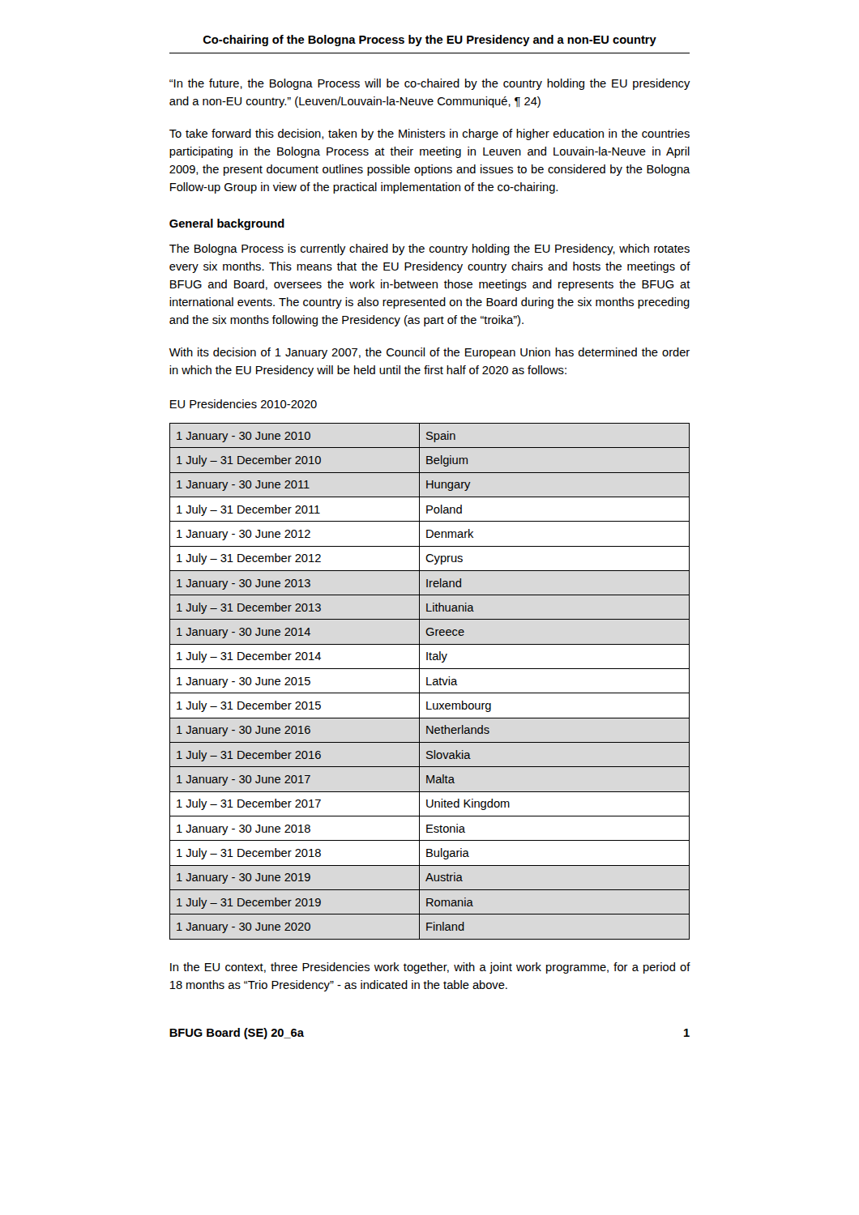Co-chairing of the Bologna Process by the EU Presidency and a non-EU country
“In the future, the Bologna Process will be co-chaired by the country holding the EU presidency and a non-EU country.” (Leuven/Louvain-la-Neuve Communiqué, ¶ 24)
To take forward this decision, taken by the Ministers in charge of higher education in the countries participating in the Bologna Process at their meeting in Leuven and Louvain-la-Neuve in April 2009, the present document outlines possible options and issues to be considered by the Bologna Follow-up Group in view of the practical implementation of the co-chairing.
General background
The Bologna Process is currently chaired by the country holding the EU Presidency, which rotates every six months. This means that the EU Presidency country chairs and hosts the meetings of BFUG and Board, oversees the work in-between those meetings and represents the BFUG at international events. The country is also represented on the Board during the six months preceding and the six months following the Presidency (as part of the “troika”).
With its decision of 1 January 2007, the Council of the European Union has determined the order in which the EU Presidency will be held until the first half of 2020 as follows:
EU Presidencies 2010-2020
| 1 January - 30 June 2010 | Spain |
| 1 July – 31 December 2010 | Belgium |
| 1 January - 30 June 2011 | Hungary |
| 1 July – 31 December 2011 | Poland |
| 1 January - 30 June 2012 | Denmark |
| 1 July – 31 December 2012 | Cyprus |
| 1 January - 30 June 2013 | Ireland |
| 1 July – 31 December 2013 | Lithuania |
| 1 January - 30 June 2014 | Greece |
| 1 July – 31 December 2014 | Italy |
| 1 January - 30 June 2015 | Latvia |
| 1 July – 31 December 2015 | Luxembourg |
| 1 January - 30 June 2016 | Netherlands |
| 1 July – 31 December 2016 | Slovakia |
| 1 January - 30 June 2017 | Malta |
| 1 July – 31 December 2017 | United Kingdom |
| 1 January - 30 June 2018 | Estonia |
| 1 July – 31 December 2018 | Bulgaria |
| 1 January - 30 June 2019 | Austria |
| 1 July – 31 December 2019 | Romania |
| 1 January - 30 June 2020 | Finland |
In the EU context, three Presidencies work together, with a joint work programme, for a period of 18 months as “Trio Presidency” - as indicated in the table above.
BFUG Board (SE) 20_6a 1